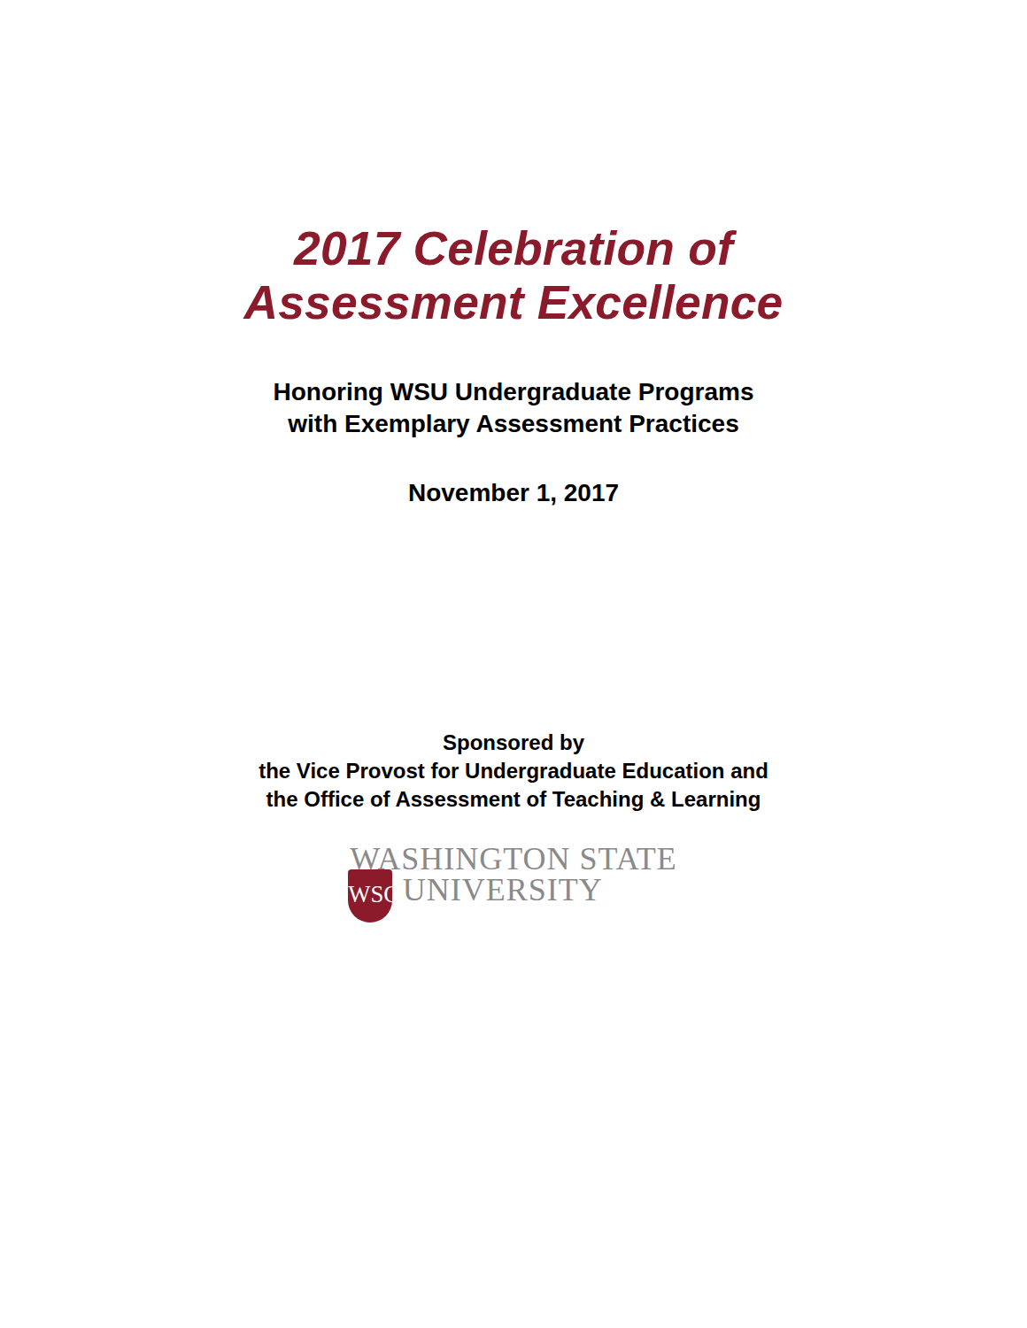2017 Celebration of
Assessment Excellence
Honoring WSU Undergraduate Programs
with Exemplary Assessment Practices
November 1, 2017
Sponsored by
the Vice Provost for Undergraduate Education and
the Office of Assessment of Teaching & Learning
Washington State University
WSC